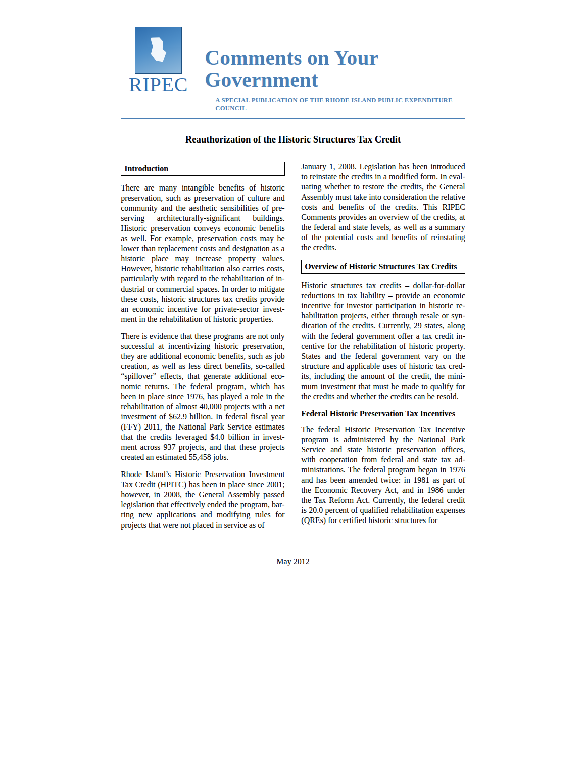RIPEC
Comments on Your Government
A SPECIAL PUBLICATION OF THE RHODE ISLAND PUBLIC EXPENDITURE COUNCIL
Reauthorization of the Historic Structures Tax Credit
Introduction
There are many intangible benefits of historic preservation, such as preservation of culture and community and the aesthetic sensibilities of preserving architecturally-significant buildings. Historic preservation conveys economic benefits as well. For example, preservation costs may be lower than replacement costs and designation as a historic place may increase property values. However, historic rehabilitation also carries costs, particularly with regard to the rehabilitation of industrial or commercial spaces. In order to mitigate these costs, historic structures tax credits provide an economic incentive for private-sector investment in the rehabilitation of historic properties.
There is evidence that these programs are not only successful at incentivizing historic preservation, they are additional economic benefits, such as job creation, as well as less direct benefits, so-called “spillover” effects, that generate additional economic returns. The federal program, which has been in place since 1976, has played a role in the rehabilitation of almost 40,000 projects with a net investment of $62.9 billion. In federal fiscal year (FFY) 2011, the National Park Service estimates that the credits leveraged $4.0 billion in investment across 937 projects, and that these projects created an estimated 55,458 jobs.
Rhode Island’s Historic Preservation Investment Tax Credit (HPITC) has been in place since 2001; however, in 2008, the General Assembly passed legislation that effectively ended the program, barring new applications and modifying rules for projects that were not placed in service as of
January 1, 2008. Legislation has been introduced to reinstate the credits in a modified form. In evaluating whether to restore the credits, the General Assembly must take into consideration the relative costs and benefits of the credits. This RIPEC Comments provides an overview of the credits, at the federal and state levels, as well as a summary of the potential costs and benefits of reinstating the credits.
Overview of Historic Structures Tax Credits
Historic structures tax credits – dollar-for-dollar reductions in tax liability – provide an economic incentive for investor participation in historic rehabilitation projects, either through resale or syndication of the credits. Currently, 29 states, along with the federal government offer a tax credit incentive for the rehabilitation of historic property. States and the federal government vary on the structure and applicable uses of historic tax credits, including the amount of the credit, the minimum investment that must be made to qualify for the credits and whether the credits can be resold.
Federal Historic Preservation Tax Incentives
The federal Historic Preservation Tax Incentive program is administered by the National Park Service and state historic preservation offices, with cooperation from federal and state tax administrations. The federal program began in 1976 and has been amended twice: in 1981 as part of the Economic Recovery Act, and in 1986 under the Tax Reform Act. Currently, the federal credit is 20.0 percent of qualified rehabilitation expenses (QREs) for certified historic structures for
May 2012